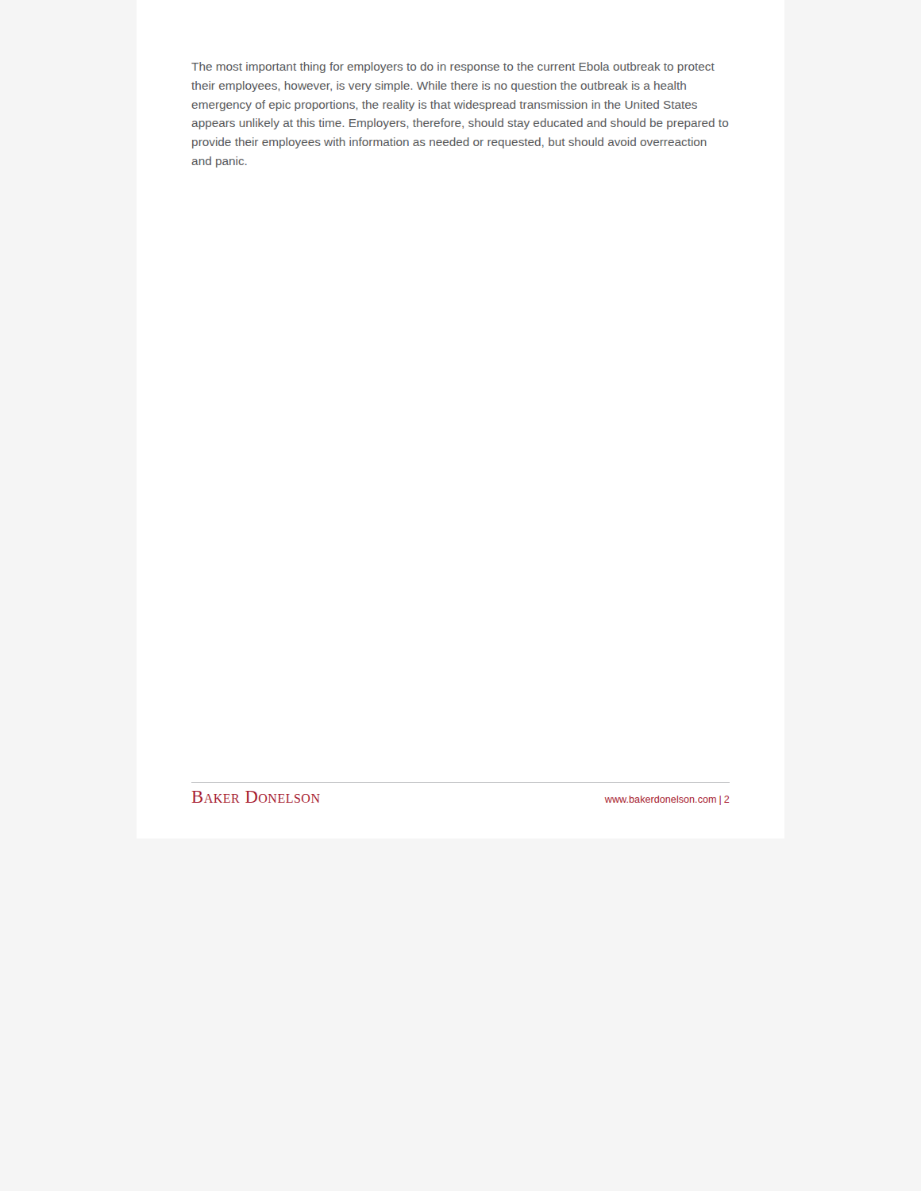The most important thing for employers to do in response to the current Ebola outbreak to protect their employees, however, is very simple. While there is no question the outbreak is a health emergency of epic proportions, the reality is that widespread transmission in the United States appears unlikely at this time. Employers, therefore, should stay educated and should be prepared to provide their employees with information as needed or requested, but should avoid overreaction and panic.
Baker Donelson
www.bakerdonelson.com|2